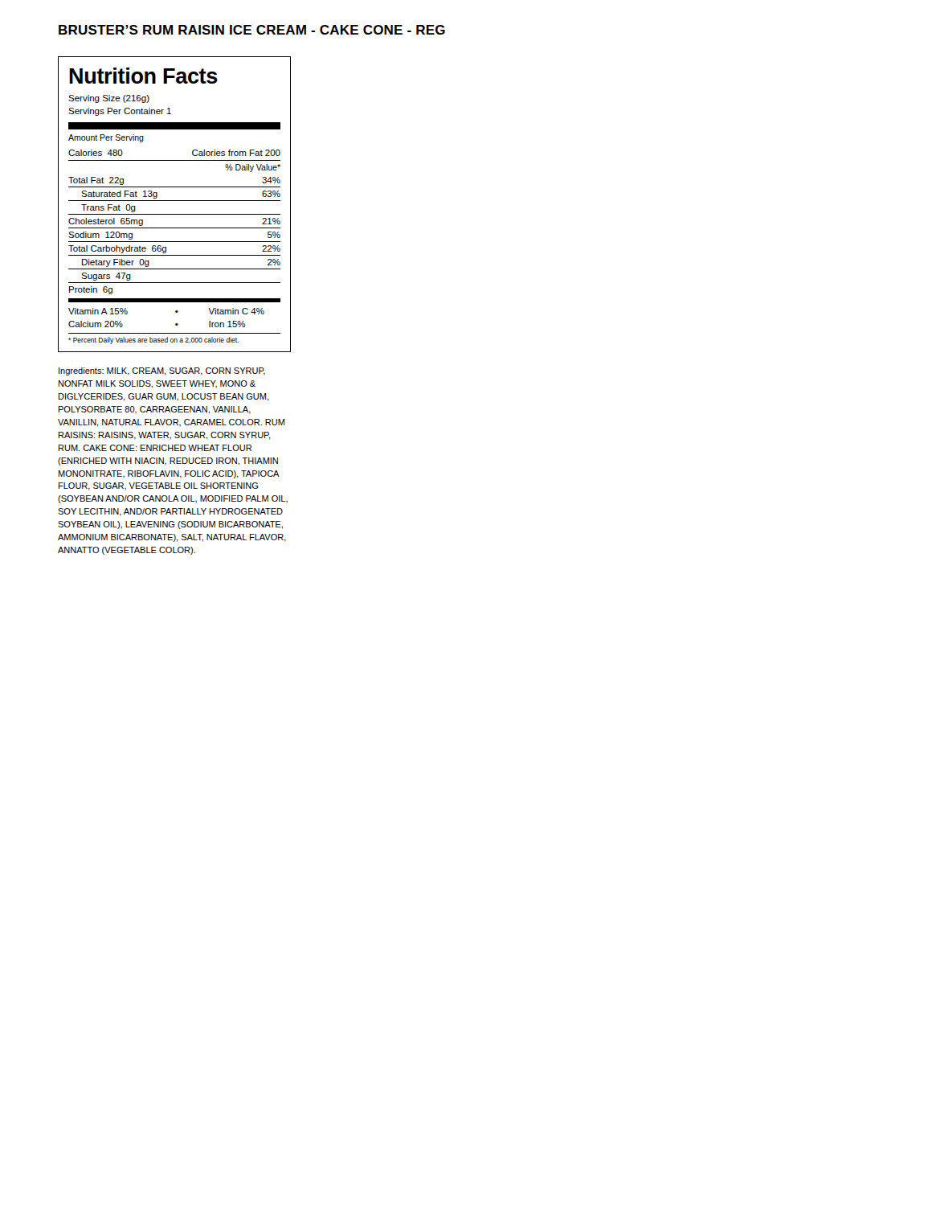BRUSTER’S RUM RAISIN ICE CREAM - CAKE CONE - REG
Nutrition Facts
Serving Size (216g)
Servings Per Container 1
Amount Per Serving
| Calories 480 | Calories from Fat 200 |
| % Daily Value* |
| Total Fat 22g | 34% |
| Saturated Fat 13g | 63% |
| Trans Fat 0g | |
| Cholesterol 65mg | 21% |
| Sodium 120mg | 5% |
| Total Carbohydrate 66g | 22% |
| Dietary Fiber 0g | 2% |
| Sugars 47g | |
| Protein 6g | |
| Vitamin A 15% | • | Vitamin C 4% |
| Calcium 20% | • | Iron 15% |
* Percent Daily Values are based on a 2,000 calorie diet.
Ingredients: MILK, CREAM, SUGAR, CORN SYRUP, NONFAT MILK SOLIDS, SWEET WHEY, MONO & DIGLYCERIDES, GUAR GUM, LOCUST BEAN GUM, POLYSORBATE 80, CARRAGEENAN, VANILLA, VANILLIN, NATURAL FLAVOR, CARAMEL COLOR. RUM RAISINS: RAISINS, WATER, SUGAR, CORN SYRUP, RUM. CAKE CONE: ENRICHED WHEAT FLOUR (ENRICHED WITH NIACIN, REDUCED IRON, THIAMIN MONONITRATE, RIBOFLAVIN, FOLIC ACID), TAPIOCA FLOUR, SUGAR, VEGETABLE OIL SHORTENING (SOYBEAN AND/OR CANOLA OIL, MODIFIED PALM OIL, SOY LECITHIN, AND/OR PARTIALLY HYDROGENATED SOYBEAN OIL), LEAVENING (SODIUM BICARBONATE, AMMONIUM BICARBONATE), SALT, NATURAL FLAVOR, ANNATTO (VEGETABLE COLOR).